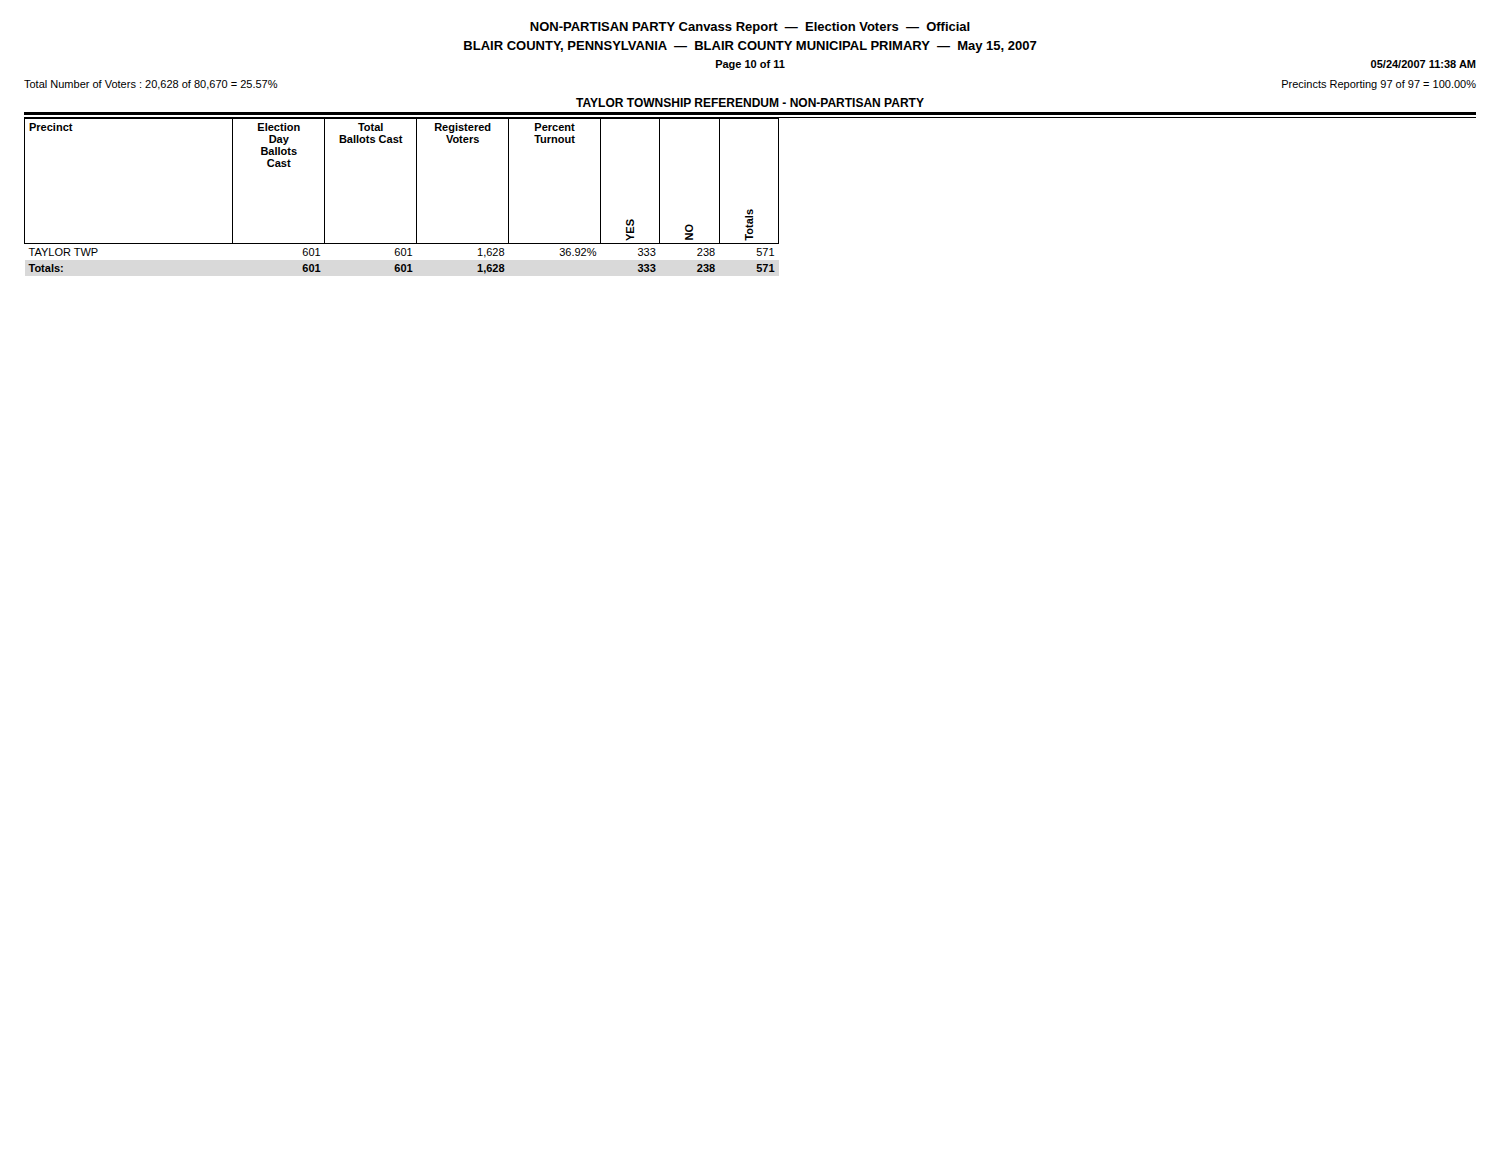NON-PARTISAN PARTY Canvass Report — Election Voters — Official
BLAIR COUNTY, PENNSYLVANIA — BLAIR COUNTY MUNICIPAL PRIMARY — May 15, 2007
Page 10 of 11
05/24/2007 11:38 AM
Total Number of Voters : 20,628 of 80,670 = 25.57% Precincts Reporting 97 of 97 = 100.00%
TAYLOR TOWNSHIP REFERENDUM - NON-PARTISAN PARTY
| Precinct | Election Day Ballots Cast | Total Ballots Cast | Registered Voters | Percent Turnout | YES | NO | Totals |
| --- | --- | --- | --- | --- | --- | --- | --- |
| TAYLOR TWP | 601 | 601 | 1,628 | 36.92% | 333 | 238 | 571 |
| Totals: | 601 | 601 | 1,628 | | 333 | 238 | 571 |